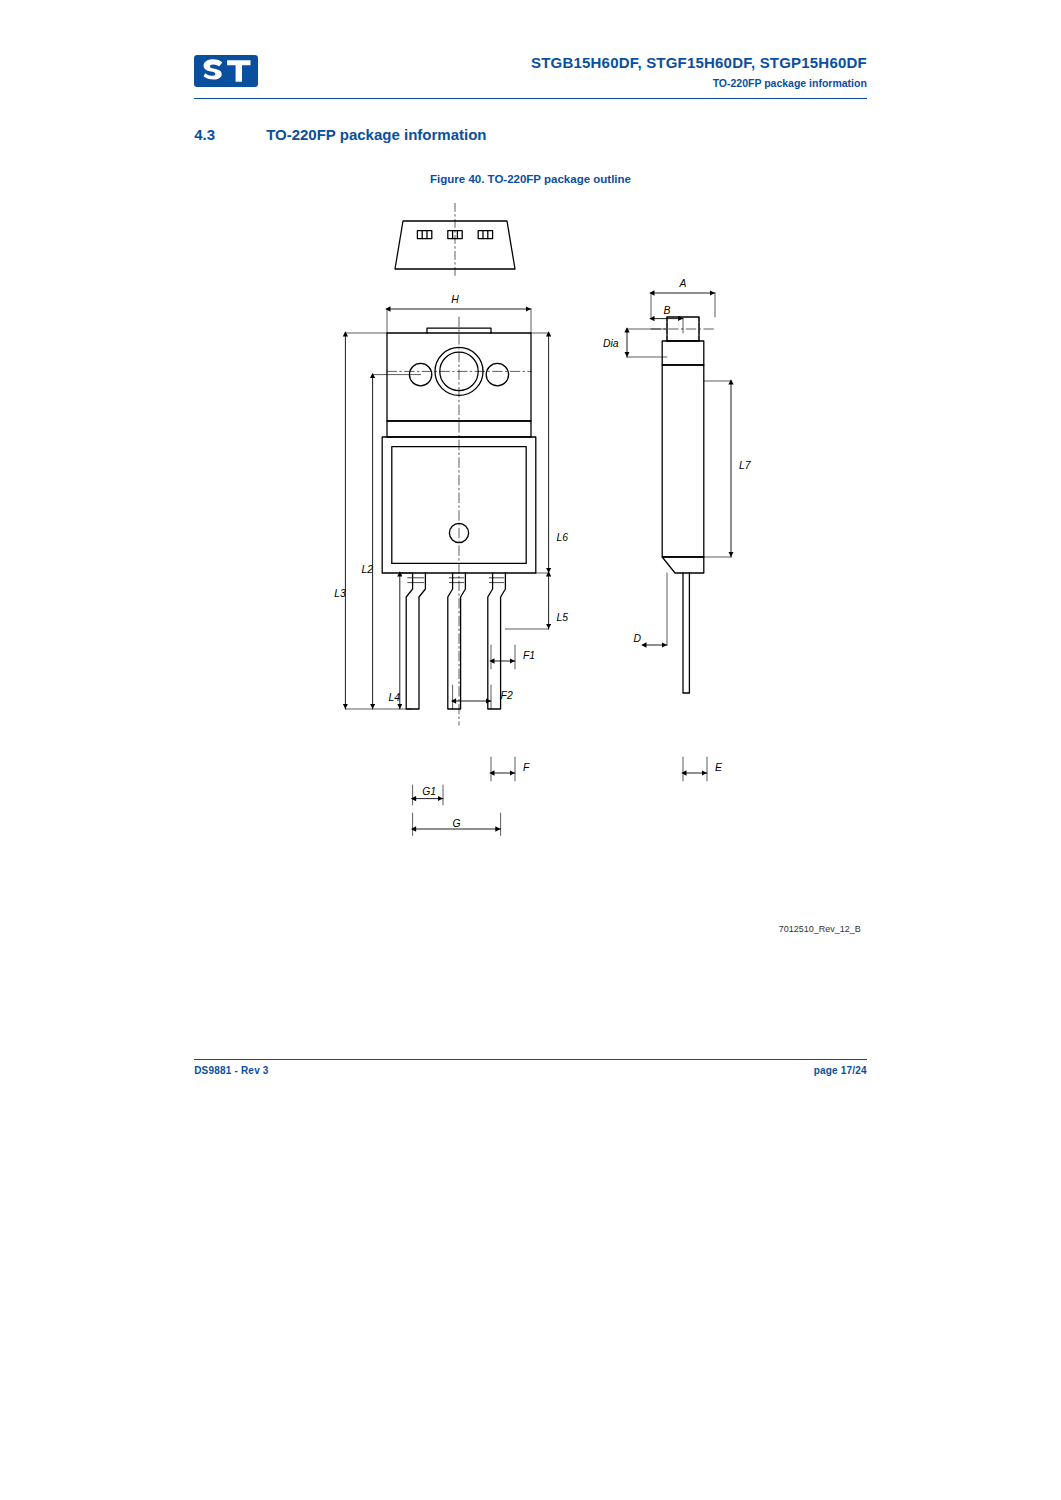STGB15H60DF, STGF15H60DF, STGP15H60DF
TO-220FP package information
4.3
TO-220FP package information
Figure 40. TO-220FP package outline
H L3 L2 L4 L6 L5 F1 F2 F G1 G A B Dia L7 D E
7012510_Rev_12_B
DS9881 - Rev 3
page 17/24